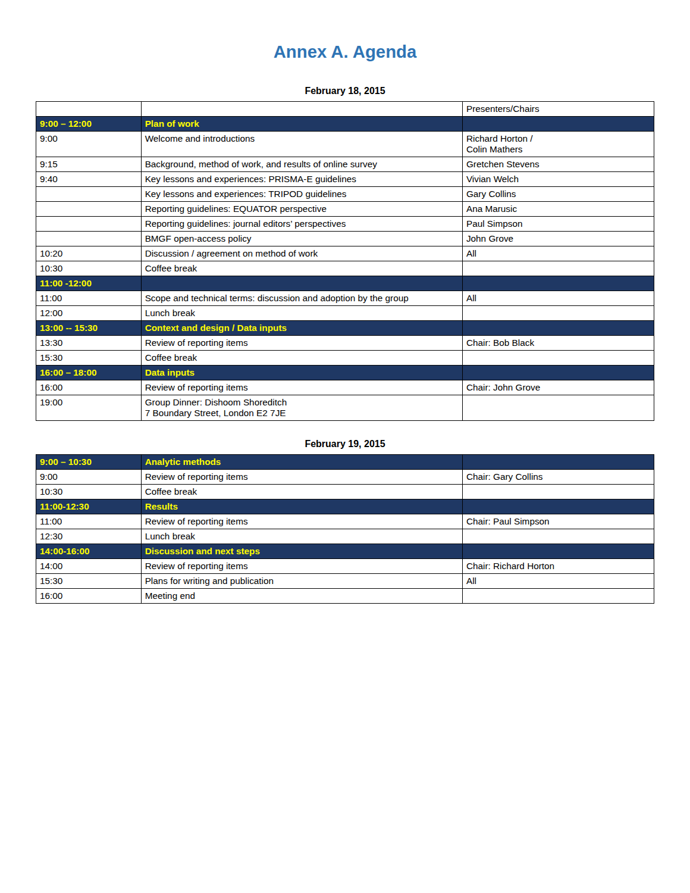Annex A. Agenda
February 18, 2015
| | | Presenters/Chairs |
| 9:00 – 12:00 | Plan of work | |
| 9:00 | Welcome and introductions | Richard Horton / Colin Mathers |
| 9:15 | Background, method of work, and results of online survey | Gretchen Stevens |
| 9:40 | Key lessons and experiences: PRISMA-E guidelines | Vivian Welch |
| | Key lessons and experiences: TRIPOD guidelines | Gary Collins |
| | Reporting guidelines: EQUATOR perspective | Ana Marusic |
| | Reporting guidelines: journal editors’ perspectives | Paul Simpson |
| | BMGF open-access policy | John Grove |
| 10:20 | Discussion / agreement on method of work | All |
| 10:30 | Coffee break | |
| 11:00 -12:00 | | |
| 11:00 | Scope and technical terms: discussion and adoption by the group | All |
| 12:00 | Lunch break | |
| 13:00 -- 15:30 | Context and design / Data inputs | |
| 13:30 | Review of reporting items | Chair: Bob Black |
| 15:30 | Coffee break | |
| 16:00 – 18:00 | Data inputs | |
| 16:00 | Review of reporting items | Chair: John Grove |
| 19:00 | Group Dinner: Dishoom Shoreditch 7 Boundary Street, London E2 7JE | |
February 19, 2015
| 9:00 – 10:30 | Analytic methods | |
| 9:00 | Review of reporting items | Chair: Gary Collins |
| 10:30 | Coffee break | |
| 11:00-12:30 | Results | |
| 11:00 | Review of reporting items | Chair: Paul Simpson |
| 12:30 | Lunch break | |
| 14:00-16:00 | Discussion and next steps | |
| 14:00 | Review of reporting items | Chair: Richard Horton |
| 15:30 | Plans for writing and publication | All |
| 16:00 | Meeting end | |